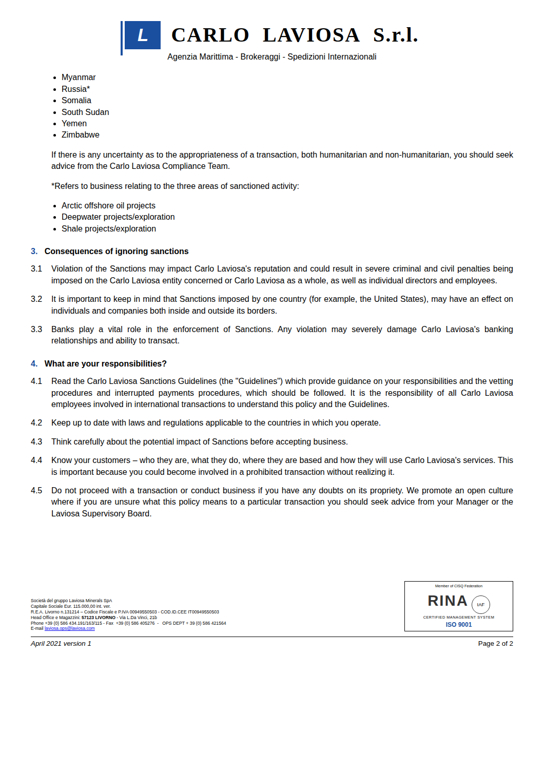L
CARLO LAVIOSA S.r.l.
Agenzia Marittima - Brokeraggi - Spedizioni Internazionali
Myanmar
Russia*
Somalia
South Sudan
Yemen
Zimbabwe
If there is any uncertainty as to the appropriateness of a transaction, both humanitarian and non-humanitarian, you should seek advice from the Carlo Laviosa Compliance Team.
*Refers to business relating to the three areas of sanctioned activity:
Arctic offshore oil projects
Deepwater projects/exploration
Shale projects/exploration
3. Consequences of ignoring sanctions
3.1 Violation of the Sanctions may impact Carlo Laviosa's reputation and could result in severe criminal and civil penalties being imposed on the Carlo Laviosa entity concerned or Carlo Laviosa as a whole, as well as individual directors and employees.
3.2 It is important to keep in mind that Sanctions imposed by one country (for example, the United States), may have an effect on individuals and companies both inside and outside its borders.
3.3 Banks play a vital role in the enforcement of Sanctions. Any violation may severely damage Carlo Laviosa's banking relationships and ability to transact.
4. What are your responsibilities?
4.1 Read the Carlo Laviosa Sanctions Guidelines (the "Guidelines") which provide guidance on your responsibilities and the vetting procedures and interrupted payments procedures, which should be followed. It is the responsibility of all Carlo Laviosa employees involved in international transactions to understand this policy and the Guidelines.
4.2 Keep up to date with laws and regulations applicable to the countries in which you operate.
4.3 Think carefully about the potential impact of Sanctions before accepting business.
4.4 Know your customers – who they are, what they do, where they are based and how they will use Carlo Laviosa's services. This is important because you could become involved in a prohibited transaction without realizing it.
4.5 Do not proceed with a transaction or conduct business if you have any doubts on its propriety. We promote an open culture where if you are unsure what this policy means to a particular transaction you should seek advice from your Manager or the Laviosa Supervisory Board.
Società del gruppo Laviosa Minerals SpA
Capitale Sociale Eur. 115.000,00 int. ver.
R.E.A. Livorno n.131214 – Codice Fiscale e P.IVA 00949550503 - COD.ID.CEE IT00949550503
Head Office e Magazzini: 57123 LIVORNO - Via L.Da Vinci, 21b
Phone +39 (0) 586 434.191/163/115 - Fax +39 (0) 586 405276 - OPS DEPT + 39 (0) 586 421564
E-mail laviosa.ops@laviosa.com
Member of CISQ Federation
RINA IAF
CERTIFIED MANAGEMENT SYSTEM
ISO 9001
April 2021 version 1
Page 2 of 2